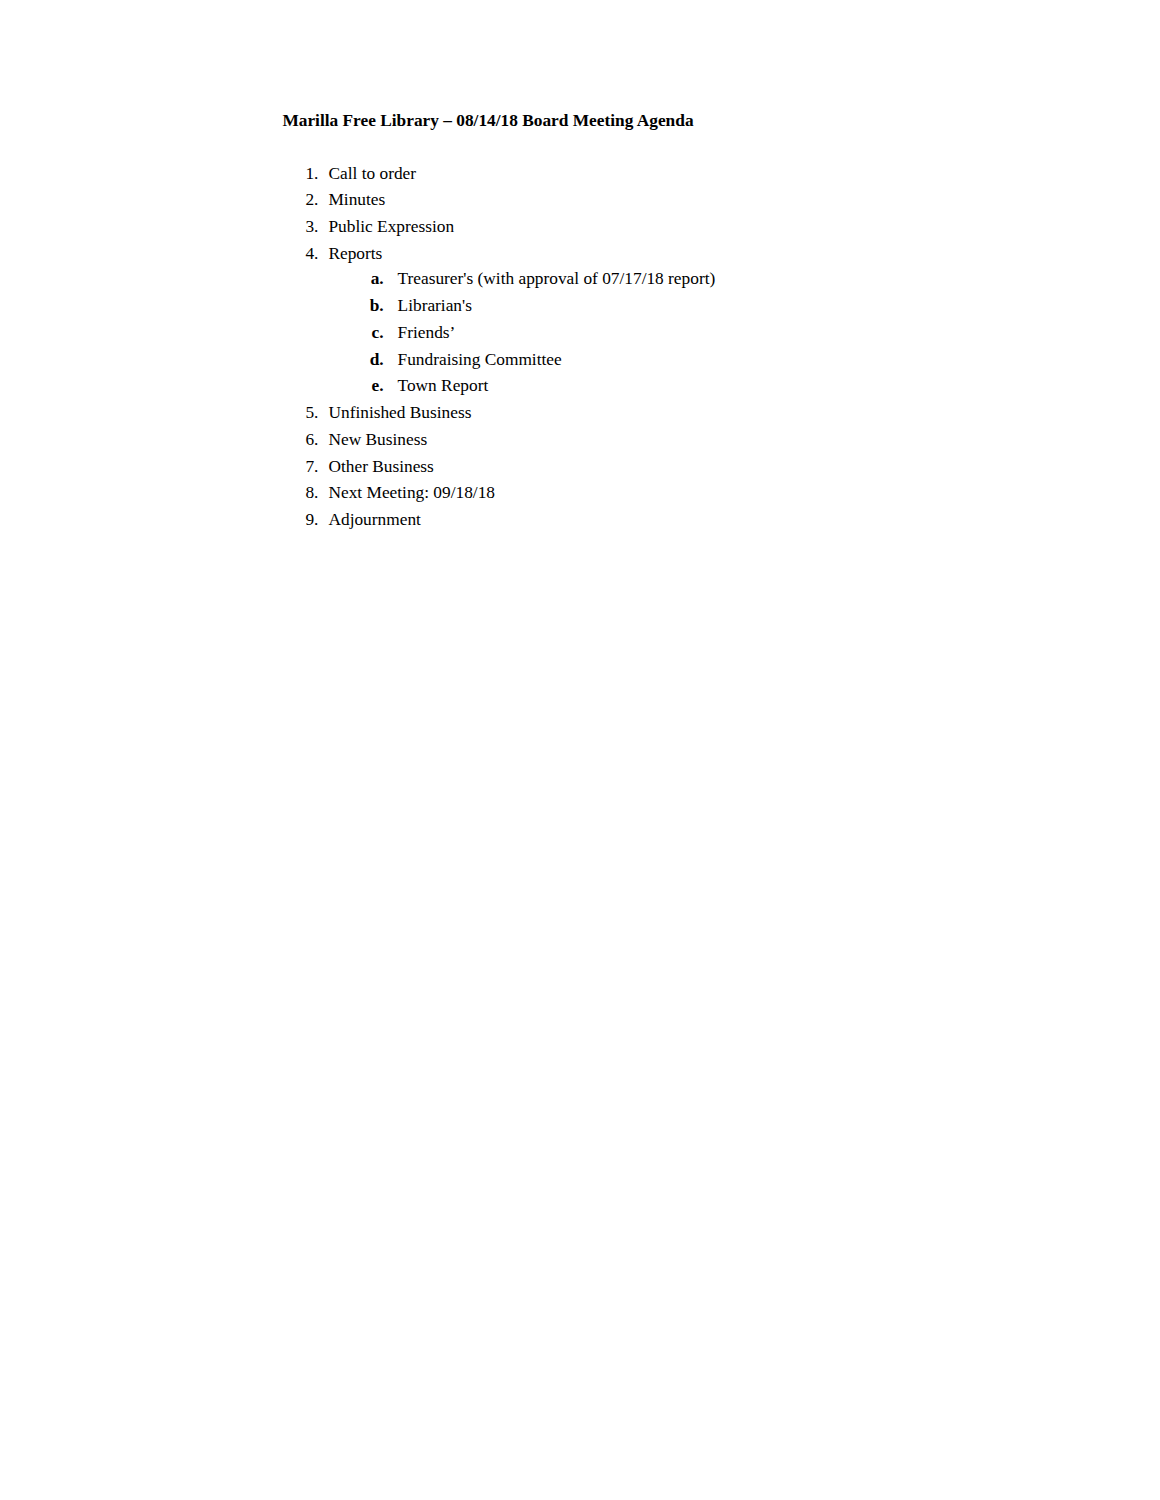Marilla Free Library – 08/14/18 Board Meeting Agenda
Call to order
Minutes
Public Expression
Reports
Treasurer's (with approval of 07/17/18 report)
Librarian's
Friends’
Fundraising Committee
Town Report
Unfinished Business
New Business
Other Business
Next Meeting: 09/18/18
Adjournment